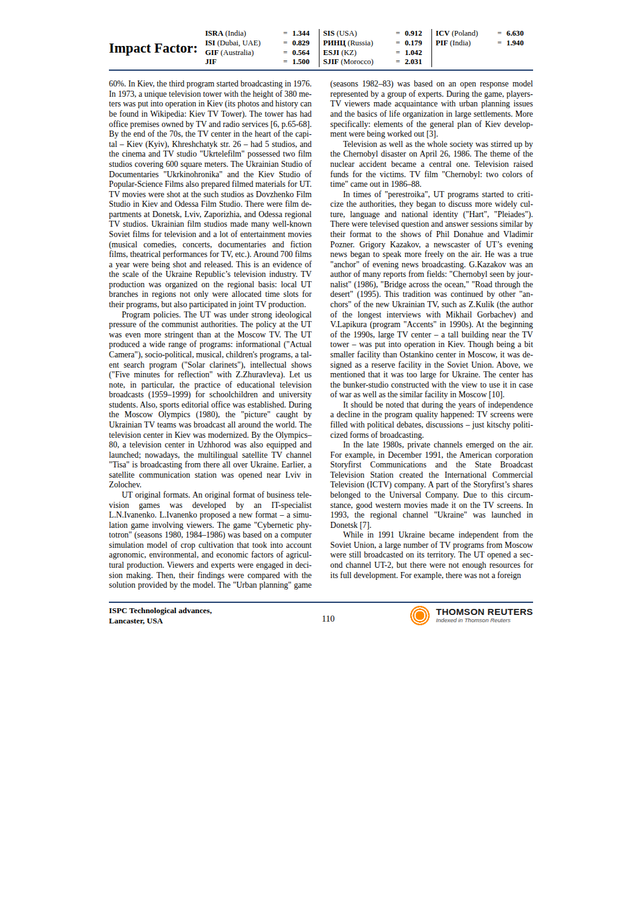Impact Factor:
| ISRA (India) | = | 1.344 | SIS (USA) | = | 0.912 | ICV (Poland) | = | 6.630 |
| ISI (Dubai, UAE) | = | 0.829 | РИНЦ (Russia) | = | 0.179 | PIF (India) | = | 1.940 |
| GIF (Australia) | = | 0.564 | ESJI (KZ) | = | 1.042 | | | |
| JIF | = | 1.500 | SJIF (Morocco) | = | 2.031 | | | |
60%. In Kiev, the third program started broadcasting in 1976. In 1973, a unique television tower with the height of 380 meters was put into operation in Kiev (its photos and history can be found in Wikipedia: Kiev TV Tower). The tower has had office premises owned by TV and radio services [6, p.65-68]. By the end of the 70s, the TV center in the heart of the capital – Kiev (Kyiv), Khreshchatyk str. 26 – had 5 studios, and the cinema and TV studio "Ukrtelefilm" possessed two film studios covering 600 square meters. The Ukrainian Studio of Documentaries "Ukrkinohronika" and the Kiev Studio of Popular-Science Films also prepared filmed materials for UT. TV movies were shot at the such studios as Dovzhenko Film Studio in Kiev and Odessa Film Studio. There were film departments at Donetsk, Lviv, Zaporizhia, and Odessa regional TV studios. Ukrainian film studios made many well-known Soviet films for television and a lot of entertainment movies (musical comedies, concerts, documentaries and fiction films, theatrical performances for TV, etc.). Around 700 films a year were being shot and released. This is an evidence of the scale of the Ukraine Republic’s television industry. TV production was organized on the regional basis: local UT branches in regions not only were allocated time slots for their programs, but also participated in joint TV production.
Program policies. The UT was under strong ideological pressure of the communist authorities. The policy at the UT was even more stringent than at the Moscow TV. The UT produced a wide range of programs: informational ("Actual Camera"), socio-political, musical, children's programs, a talent search program ("Solar clarinets"), intellectual shows ("Five minutes for reflection" with Z.Zhuravleva). Let us note, in particular, the practice of educational television broadcasts (1959–1999) for schoolchildren and university students. Also, sports editorial office was established. During the Moscow Olympics (1980), the "picture" caught by Ukrainian TV teams was broadcast all around the world. The television center in Kiev was modernized. By the Olympics–80, a television center in Uzhhorod was also equipped and launched; nowadays, the multilingual satellite TV channel "Tisa" is broadcasting from there all over Ukraine. Earlier, a satellite communication station was opened near Lviv in Zolochev.
UT original formats. An original format of business television games was developed by an IT-specialist L.N.Ivanenko. L.Ivanenko proposed a new format – a simulation game involving viewers. The game "Cybernetic phytotron" (seasons 1980, 1984–1986) was based on a computer simulation model of crop cultivation that took into account agronomic, environmental, and economic factors of agricultural production. Viewers and experts were engaged in decision making. Then, their findings were compared with the solution provided by the model. The "Urban planning" game (seasons 1982–83) was based on an open response model represented by a group of experts. During the game, players-TV viewers made acquaintance with urban planning issues and the basics of life organization in large settlements. More specifically: elements of the general plan of Kiev development were being worked out [3].
Television as well as the whole society was stirred up by the Chernobyl disaster on April 26, 1986. The theme of the nuclear accident became a central one. Television raised funds for the victims. TV film "Chernobyl: two colors of time" came out in 1986–88.
In times of "perestroika", UT programs started to criticize the authorities, they began to discuss more widely culture, language and national identity ("Hart", "Pleiades"). There were televised question and answer sessions similar by their format to the shows of Phil Donahue and Vladimir Pozner. Grigory Kazakov, a newscaster of UT’s evening news began to speak more freely on the air. He was a true "anchor" of evening news broadcasting. G.Kazakov was an author of many reports from fields: "Chernobyl seen by journalist" (1986), "Bridge across the ocean," "Road through the desert" (1995). This tradition was continued by other "anchors" of the new Ukrainian TV, such as Z.Kulik (the author of the longest interviews with Mikhail Gorbachev) and V.Lapikura (program "Accents" in 1990s). At the beginning of the 1990s, large TV center – a tall building near the TV tower – was put into operation in Kiev. Though being a bit smaller facility than Ostankino center in Moscow, it was designed as a reserve facility in the Soviet Union. Above, we mentioned that it was too large for Ukraine. The center has the bunker-studio constructed with the view to use it in case of war as well as the similar facility in Moscow [10].
It should be noted that during the years of independence a decline in the program quality happened: TV screens were filled with political debates, discussions – just kitschy politicized forms of broadcasting.
In the late 1980s, private channels emerged on the air. For example, in December 1991, the American corporation Storyfirst Communications and the State Broadcast Television Station created the International Commercial Television (ICTV) company. A part of the Storyfirst’s shares belonged to the Universal Company. Due to this circumstance, good western movies made it on the TV screens. In 1993, the regional channel "Ukraine" was launched in Donetsk [7].
While in 1991 Ukraine became independent from the Soviet Union, a large number of TV programs from Moscow were still broadcasted on its territory. The UT opened a second channel UT-2, but there were not enough resources for its full development. For example, there was not a foreign
ISPC Technological advances,
Lancaster, USA
110
THOMSON REUTERS
Indexed in Thomson Reuters